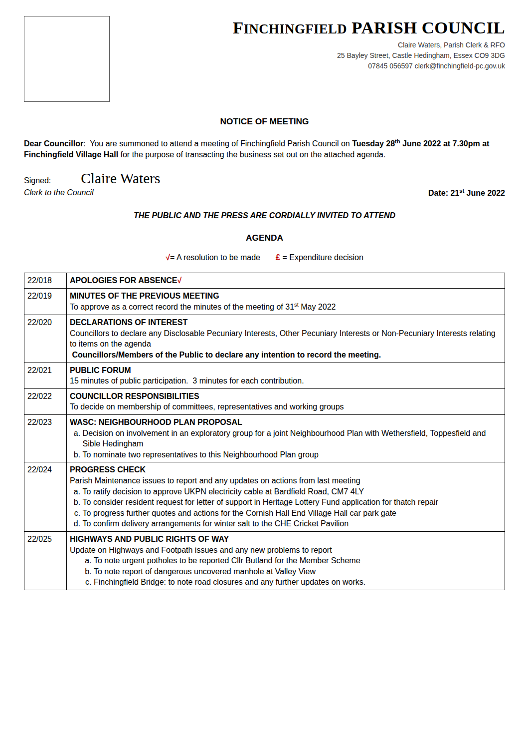FINCHINGFIELD PARISH COUNCIL
Claire Waters, Parish Clerk & RFO
25 Bayley Street, Castle Hedingham, Essex CO9 3DG
07845 056597 clerk@finchingfield-pc.gov.uk
NOTICE OF MEETING
Dear Councillor: You are summoned to attend a meeting of Finchingfield Parish Council on Tuesday 28th June 2022 at 7.30pm at Finchingfield Village Hall for the purpose of transacting the business set out on the attached agenda.
Signed: Claire Waters
Clerk to the Council Date: 21st June 2022
THE PUBLIC AND THE PRESS ARE CORDIALLY INVITED TO ATTEND
AGENDA
√= A resolution to be made £ = Expenditure decision
| 22/018 | APOLOGIES FOR ABSENCE √ |
| 22/019 | MINUTES OF THE PREVIOUS MEETING To approve as a correct record the minutes of the meeting of 31 st May 2022 |
| 22/020 | DECLARATIONS OF INTEREST Councillors to declare any Disclosable Pecuniary Interests, Other Pecuniary Interests or Non-Pecuniary Interests relating to items on the agenda Councillors/Members of the Public to declare any intention to record the meeting. |
| 22/021 | PUBLIC FORUM 15 minutes of public participation. 3 minutes for each contribution. |
| 22/022 | COUNCILLOR RESPONSIBILITIES To decide on membership of committees, representatives and working groups |
| 22/023 | WASC: NEIGHBOURHOOD PLAN PROPOSAL Decision on involvement in an exploratory group for a joint Neighbourhood Plan with Wethersfield, Toppesfield and Sible Hedingham To nominate two representatives to this Neighbourhood Plan group |
| 22/024 | PROGRESS CHECK Parish Maintenance issues to report and any updates on actions from last meeting To ratify decision to approve UKPN electricity cable at Bardfield Road, CM7 4LY To consider resident request for letter of support in Heritage Lottery Fund application for thatch repair To progress further quotes and actions for the Cornish Hall End Village Hall car park gate To confirm delivery arrangements for winter salt to the CHE Cricket Pavilion |
| 22/025 | HIGHWAYS AND PUBLIC RIGHTS OF WAY Update on Highways and Footpath issues and any new problems to report To note urgent potholes to be reported Cllr Butland for the Member Scheme To note report of dangerous uncovered manhole at Valley View Finchingfield Bridge: to note road closures and any further updates on works. |